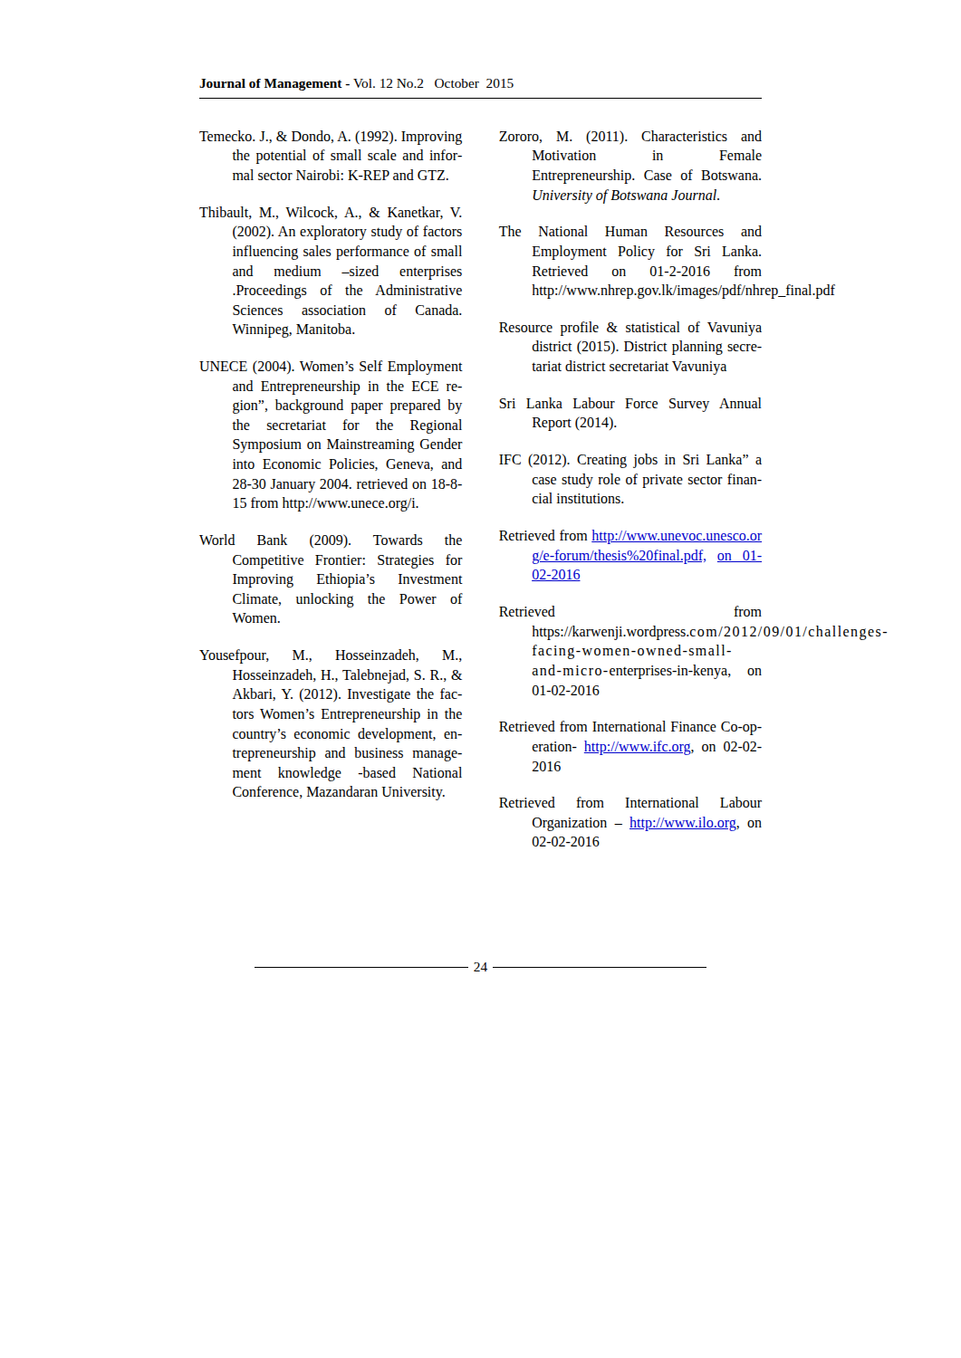Journal of Management - Vol. 12 No.2 October 2015
Temecko. J., & Dondo, A. (1992). Improving the potential of small scale and informal sector Nairobi: K-REP and GTZ.
Thibault, M., Wilcock, A., & Kanetkar, V. (2002). An exploratory study of factors influencing sales performance of small and medium –sized enterprises .Proceedings of the Administrative Sciences association of Canada. Winnipeg, Manitoba.
UNECE (2004). Women’s Self Employment and Entrepreneurship in the ECE region”, background paper prepared by the secretariat for the Regional Symposium on Mainstreaming Gender into Economic Policies, Geneva, and 28-30 January 2004. retrieved on 18-8-15 from http://www.unece.org/i.
World Bank (2009). Towards the Competitive Frontier: Strategies for Improving Ethiopia’s Investment Climate, unlocking the Power of Women.
Yousefpour, M., Hosseinzadeh, M., Hosseinzadeh, H., Talebnejad, S. R., & Akbari, Y. (2012). Investigate the factors Women’s Entrepreneurship in the country’s economic development, entrepreneurship and business management knowledge -based National Conference, Mazandaran University.
Zororo, M. (2011). Characteristics and Motivation in Female Entrepreneurship. Case of Botswana. University of Botswana Journal.
The National Human Resources and Employment Policy for Sri Lanka. Retrieved on 01-2-2016 from http://www.nhrep.gov.lk/images/pdf/nhrep_final.pdf
Resource profile & statistical of Vavuniya district (2015). District planning secretariat district secretariat Vavuniya
Sri Lanka Labour Force Survey Annual Report (2014).
IFC (2012). Creating jobs in Sri Lanka” a case study role of private sector financial institutions.
Retrieved from http://www.unevoc.unesco.org/e-forum/thesis%20final.pdf, on 01-02-2016
Retrieved from https://karwenji.wordpress.com/2012/09/01/challenges-facing-women-owned-small-and-micro-enterprises-in-kenya, on 01-02-2016
Retrieved from International Finance Co-operation- http://www.ifc.org, on 02-02-2016
Retrieved from International Labour Organization – http://www.ilo.org, on 02-02-2016
24